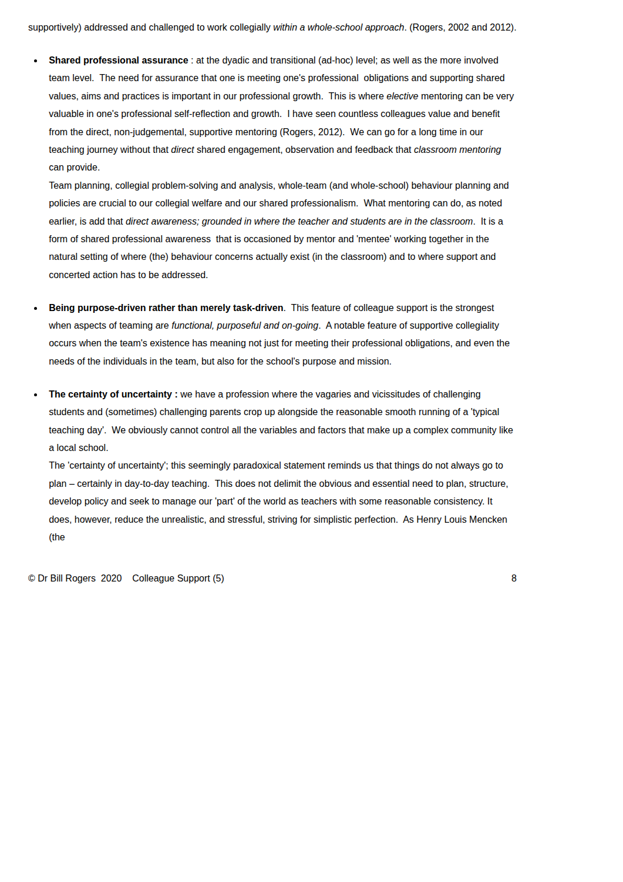supportively) addressed and challenged to work collegially within a whole-school approach. (Rogers, 2002 and 2012).
Shared professional assurance : at the dyadic and transitional (ad-hoc) level; as well as the more involved team level. The need for assurance that one is meeting one's professional obligations and supporting shared values, aims and practices is important in our professional growth. This is where elective mentoring can be very valuable in one's professional self-reflection and growth. I have seen countless colleagues value and benefit from the direct, non-judgemental, supportive mentoring (Rogers, 2012). We can go for a long time in our teaching journey without that direct shared engagement, observation and feedback that classroom mentoring can provide.
Team planning, collegial problem-solving and analysis, whole-team (and whole-school) behaviour planning and policies are crucial to our collegial welfare and our shared professionalism. What mentoring can do, as noted earlier, is add that direct awareness; grounded in where the teacher and students are in the classroom. It is a form of shared professional awareness that is occasioned by mentor and 'mentee' working together in the natural setting of where (the) behaviour concerns actually exist (in the classroom) and to where support and concerted action has to be addressed.
Being purpose-driven rather than merely task-driven. This feature of colleague support is the strongest when aspects of teaming are functional, purposeful and on-going. A notable feature of supportive collegiality occurs when the team's existence has meaning not just for meeting their professional obligations, and even the needs of the individuals in the team, but also for the school's purpose and mission.
The certainty of uncertainty : we have a profession where the vagaries and vicissitudes of challenging students and (sometimes) challenging parents crop up alongside the reasonable smooth running of a 'typical teaching day'. We obviously cannot control all the variables and factors that make up a complex community like a local school.
The 'certainty of uncertainty'; this seemingly paradoxical statement reminds us that things do not always go to plan – certainly in day-to-day teaching. This does not delimit the obvious and essential need to plan, structure, develop policy and seek to manage our 'part' of the world as teachers with some reasonable consistency. It does, however, reduce the unrealistic, and stressful, striving for simplistic perfection. As Henry Louis Mencken (the
© Dr Bill Rogers 2020 Colleague Support (5) 8